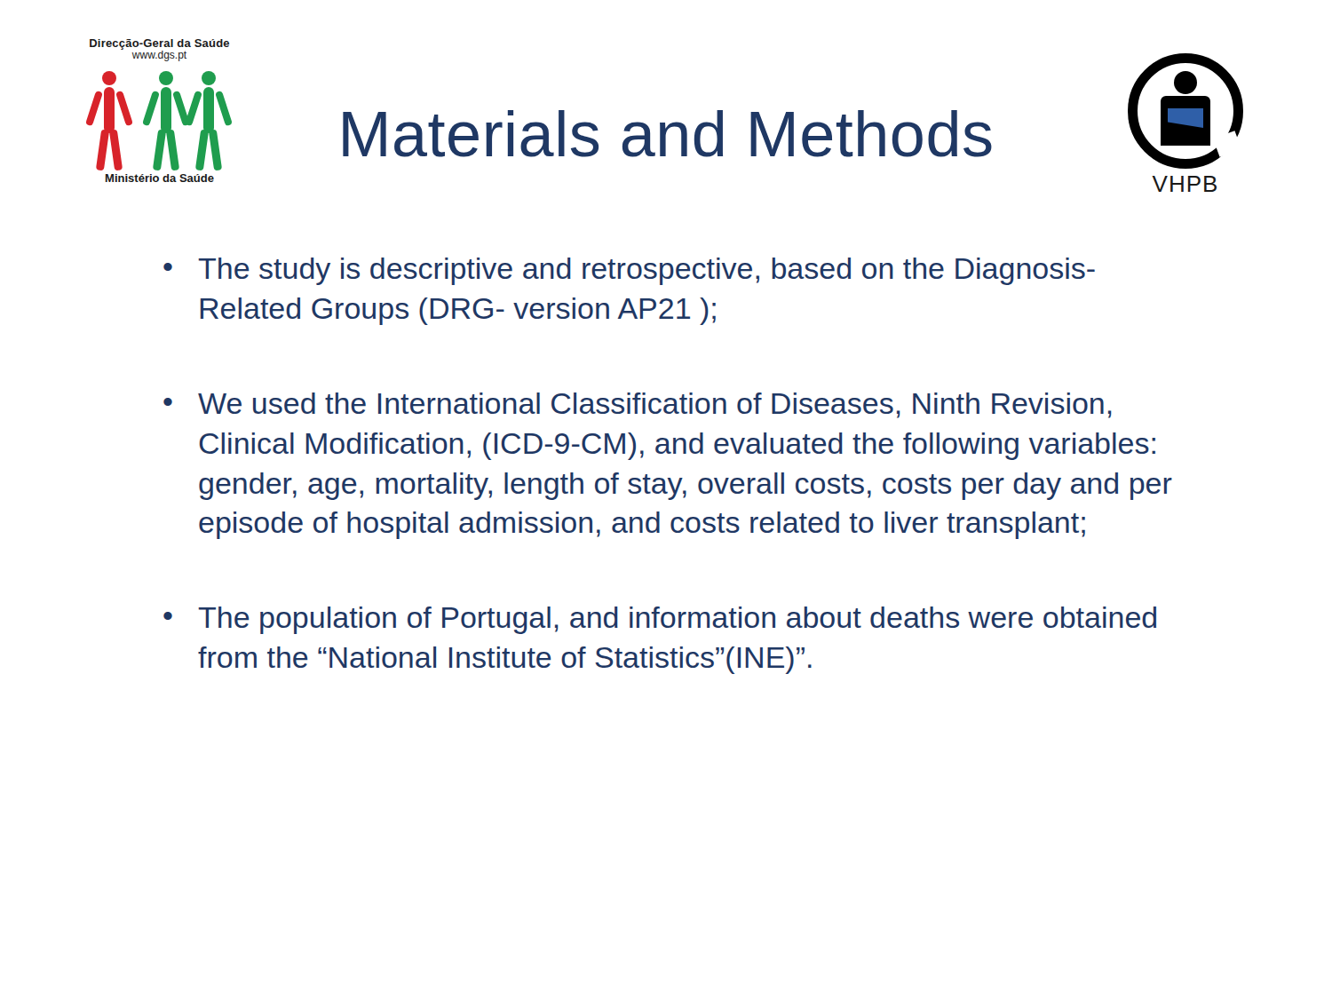Direcção-Geral da Saúde
www.dgs.pt
Ministério da Saúde
VHPB
Materials and Methods
The study is descriptive and retrospective, based on the Diagnosis-Related Groups (DRG- version AP21 );
We used the International Classification of Diseases, Ninth Revision, Clinical Modification, (ICD-9-CM), and evaluated the following variables: gender, age, mortality, length of stay, overall costs, costs per day and per episode of hospital admission, and costs related to liver transplant;
The population of Portugal, and information about deaths were obtained from the “National Institute of Statistics”(INE)”.